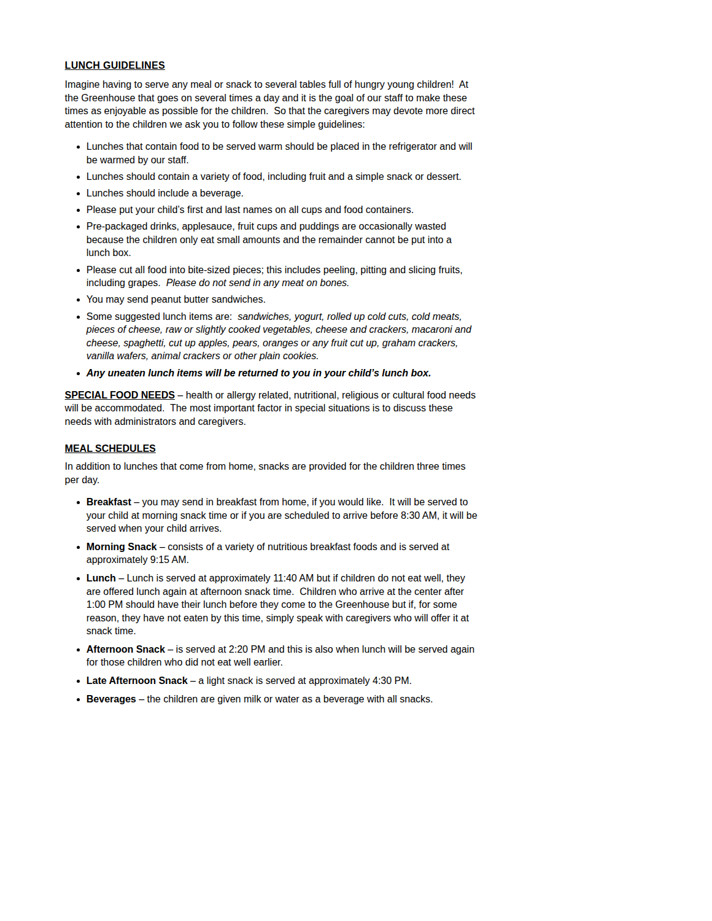LUNCH GUIDELINES
Imagine having to serve any meal or snack to several tables full of hungry young children! At the Greenhouse that goes on several times a day and it is the goal of our staff to make these times as enjoyable as possible for the children. So that the caregivers may devote more direct attention to the children we ask you to follow these simple guidelines:
Lunches that contain food to be served warm should be placed in the refrigerator and will be warmed by our staff.
Lunches should contain a variety of food, including fruit and a simple snack or dessert.
Lunches should include a beverage.
Please put your child’s first and last names on all cups and food containers.
Pre-packaged drinks, applesauce, fruit cups and puddings are occasionally wasted because the children only eat small amounts and the remainder cannot be put into a lunch box.
Please cut all food into bite-sized pieces; this includes peeling, pitting and slicing fruits, including grapes. Please do not send in any meat on bones.
You may send peanut butter sandwiches.
Some suggested lunch items are: sandwiches, yogurt, rolled up cold cuts, cold meats, pieces of cheese, raw or slightly cooked vegetables, cheese and crackers, macaroni and cheese, spaghetti, cut up apples, pears, oranges or any fruit cut up, graham crackers, vanilla wafers, animal crackers or other plain cookies.
Any uneaten lunch items will be returned to you in your child’s lunch box.
SPECIAL FOOD NEEDS – health or allergy related, nutritional, religious or cultural food needs will be accommodated. The most important factor in special situations is to discuss these needs with administrators and caregivers.
MEAL SCHEDULES
In addition to lunches that come from home, snacks are provided for the children three times per day.
Breakfast – you may send in breakfast from home, if you would like. It will be served to your child at morning snack time or if you are scheduled to arrive before 8:30 AM, it will be served when your child arrives.
Morning Snack – consists of a variety of nutritious breakfast foods and is served at approximately 9:15 AM.
Lunch – Lunch is served at approximately 11:40 AM but if children do not eat well, they are offered lunch again at afternoon snack time. Children who arrive at the center after 1:00 PM should have their lunch before they come to the Greenhouse but if, for some reason, they have not eaten by this time, simply speak with caregivers who will offer it at snack time.
Afternoon Snack – is served at 2:20 PM and this is also when lunch will be served again for those children who did not eat well earlier.
Late Afternoon Snack – a light snack is served at approximately 4:30 PM.
Beverages – the children are given milk or water as a beverage with all snacks.